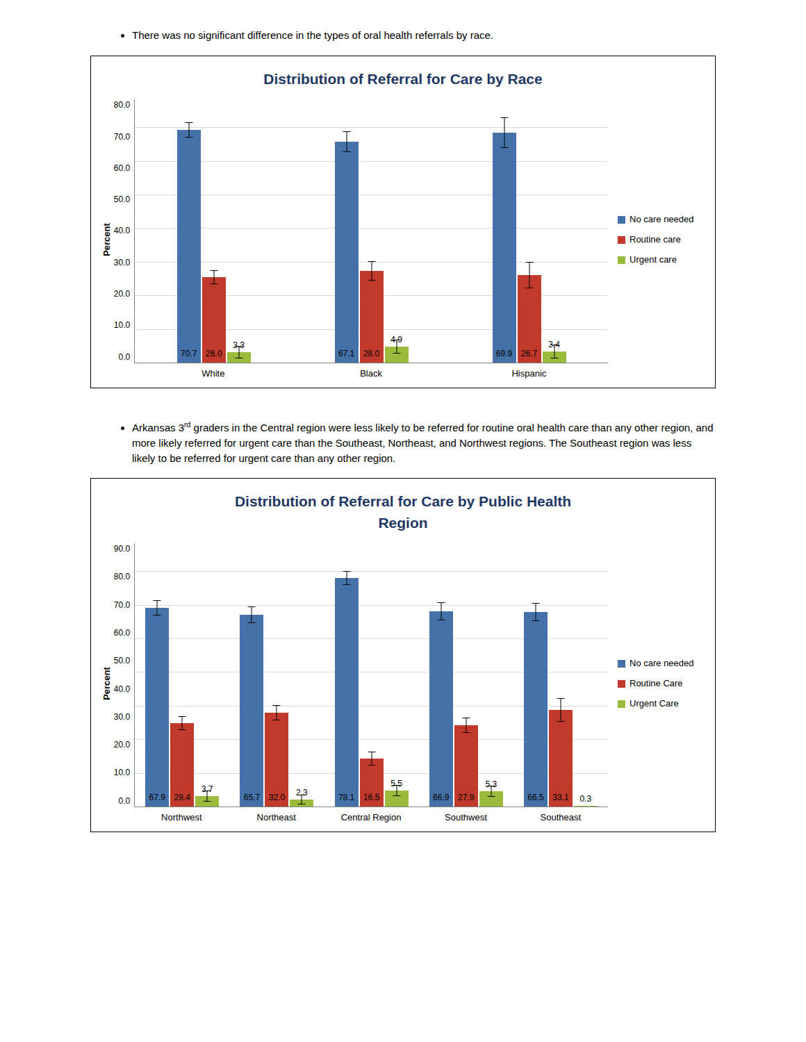There was no significant difference in the types of oral health referrals by race.
Distribution of Referral for Care by Race
Percent
80.0
70.0
60.0
50.0
40.0
30.0
20.0
10.0
0.0
70.7
26.0
3.3
67.1
28.0
4.9
69.9
26.7
3.4
White Black Hispanic
No care needed
Routine care
Urgent care
Arkansas 3rd graders in the Central region were less likely to be referred for routine oral health care than any other region, and more likely referred for urgent care than the Southeast, Northeast, and Northwest regions. The Southeast region was less likely to be referred for urgent care than any other region.
Distribution of Referral for Care by Public Health
Region
Percent
90.0
80.0
70.0
60.0
50.0
40.0
30.0
20.0
10.0
0.0
67.9
28.4
3.7
65.7
32.0
2.3
78.1
16.5
5.5
66.9
27.9
5.3
66.5
33.1
0.3
Northwest Northeast Central Region Southwest Southeast
No care needed
Routine Care
Urgent Care